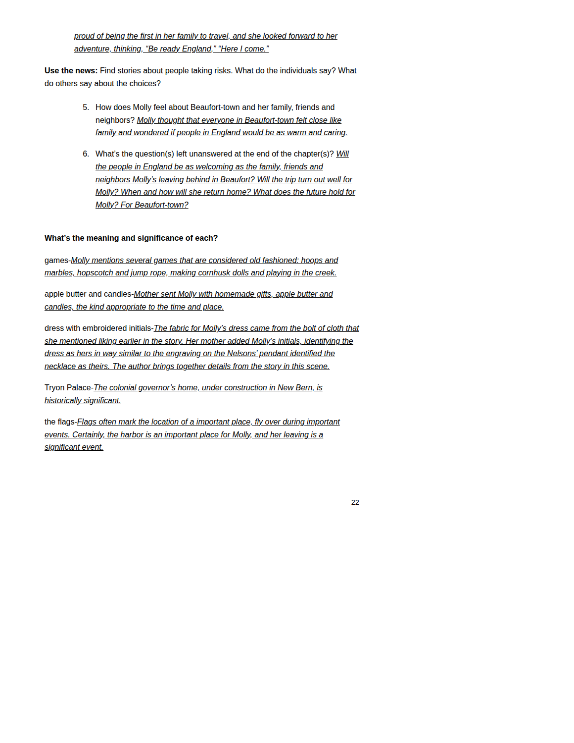proud of being the first in her family to travel, and she looked forward to her adventure, thinking, “Be ready England,” “Here I come.”
Use the news: Find stories about people taking risks. What do the individuals say? What do others say about the choices?
How does Molly feel about Beaufort-town and her family, friends and neighbors? Molly thought that everyone in Beaufort-town felt close like family and wondered if people in England would be as warm and caring.
What’s the question(s) left unanswered at the end of the chapter(s)? Will the people in England be as welcoming as the family, friends and neighbors Molly’s leaving behind in Beaufort? Will the trip turn out well for Molly? When and how will she return home? What does the future hold for Molly? For Beaufort-town?
What’s the meaning and significance of each?
games-Molly mentions several games that are considered old fashioned: hoops and marbles, hopscotch and jump rope, making cornhusk dolls and playing in the creek.
apple butter and candles-Mother sent Molly with homemade gifts, apple butter and candles, the kind appropriate to the time and place.
dress with embroidered initials-The fabric for Molly’s dress came from the bolt of cloth that she mentioned liking earlier in the story. Her mother added Molly’s initials, identifying the dress as hers in way similar to the engraving on the Nelsons’ pendant identified the necklace as theirs. The author brings together details from the story in this scene.
Tryon Palace-The colonial governor’s home, under construction in New Bern, is historically significant.
the flags-Flags often mark the location of a important place, fly over during important events. Certainly, the harbor is an important place for Molly, and her leaving is a significant event.
22